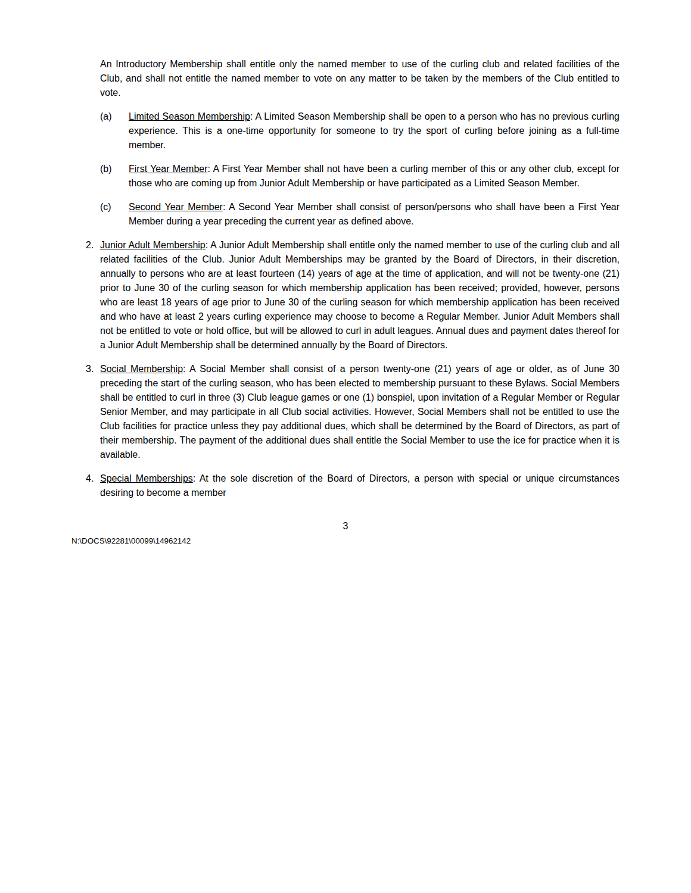An Introductory Membership shall entitle only the named member to use of the curling club and related facilities of the Club, and shall not entitle the named member to vote on any matter to be taken by the members of the Club entitled to vote.
(a)
Limited Season Membership: A Limited Season Membership shall be open to a person who has no previous curling experience. This is a one-time opportunity for someone to try the sport of curling before joining as a full-time member.
(b)
First Year Member: A First Year Member shall not have been a curling member of this or any other club, except for those who are coming up from Junior Adult Membership or have participated as a Limited Season Member.
(c)
Second Year Member: A Second Year Member shall consist of person/persons who shall have been a First Year Member during a year preceding the current year as defined above.
2.
Junior Adult Membership: A Junior Adult Membership shall entitle only the named member to use of the curling club and all related facilities of the Club. Junior Adult Memberships may be granted by the Board of Directors, in their discretion, annually to persons who are at least fourteen (14) years of age at the time of application, and will not be twenty-one (21) prior to June 30 of the curling season for which membership application has been received; provided, however, persons who are least 18 years of age prior to June 30 of the curling season for which membership application has been received and who have at least 2 years curling experience may choose to become a Regular Member. Junior Adult Members shall not be entitled to vote or hold office, but will be allowed to curl in adult leagues. Annual dues and payment dates thereof for a Junior Adult Membership shall be determined annually by the Board of Directors.
3.
Social Membership: A Social Member shall consist of a person twenty-one (21) years of age or older, as of June 30 preceding the start of the curling season, who has been elected to membership pursuant to these Bylaws. Social Members shall be entitled to curl in three (3) Club league games or one (1) bonspiel, upon invitation of a Regular Member or Regular Senior Member, and may participate in all Club social activities. However, Social Members shall not be entitled to use the Club facilities for practice unless they pay additional dues, which shall be determined by the Board of Directors, as part of their membership. The payment of the additional dues shall entitle the Social Member to use the ice for practice when it is available.
4.
Special Memberships: At the sole discretion of the Board of Directors, a person with special or unique circumstances desiring to become a member
3
N:\DOCS\92281\00099\14962142